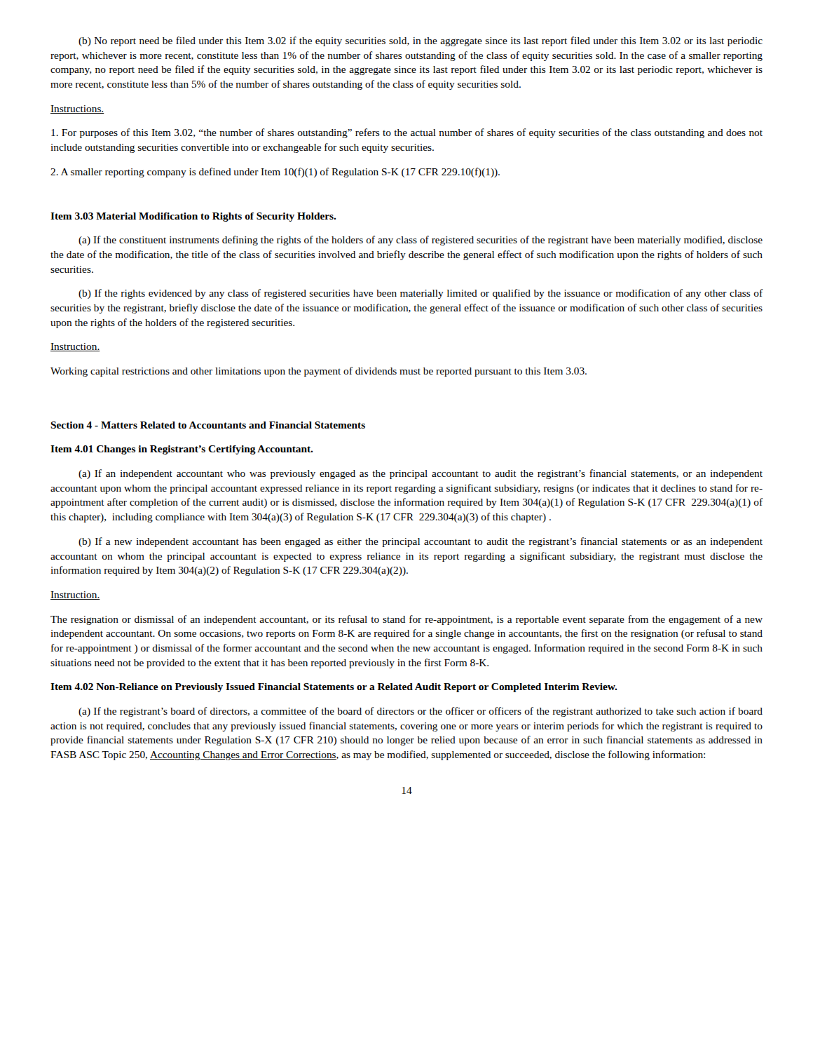(b) No report need be filed under this Item 3.02 if the equity securities sold, in the aggregate since its last report filed under this Item 3.02 or its last periodic report, whichever is more recent, constitute less than 1% of the number of shares outstanding of the class of equity securities sold. In the case of a smaller reporting company, no report need be filed if the equity securities sold, in the aggregate since its last report filed under this Item 3.02 or its last periodic report, whichever is more recent, constitute less than 5% of the number of shares outstanding of the class of equity securities sold.
Instructions.
1. For purposes of this Item 3.02, “the number of shares outstanding” refers to the actual number of shares of equity securities of the class outstanding and does not include outstanding securities convertible into or exchangeable for such equity securities.
2. A smaller reporting company is defined under Item 10(f)(1) of Regulation S-K (17 CFR 229.10(f)(1)).
Item 3.03 Material Modification to Rights of Security Holders.
(a) If the constituent instruments defining the rights of the holders of any class of registered securities of the registrant have been materially modified, disclose the date of the modification, the title of the class of securities involved and briefly describe the general effect of such modification upon the rights of holders of such securities.
(b) If the rights evidenced by any class of registered securities have been materially limited or qualified by the issuance or modification of any other class of securities by the registrant, briefly disclose the date of the issuance or modification, the general effect of the issuance or modification of such other class of securities upon the rights of the holders of the registered securities.
Instruction.
Working capital restrictions and other limitations upon the payment of dividends must be reported pursuant to this Item 3.03.
Section 4 - Matters Related to Accountants and Financial Statements
Item 4.01 Changes in Registrant’s Certifying Accountant.
(a) If an independent accountant who was previously engaged as the principal accountant to audit the registrant’s financial statements, or an independent accountant upon whom the principal accountant expressed reliance in its report regarding a significant subsidiary, resigns (or indicates that it declines to stand for re-appointment after completion of the current audit) or is dismissed, disclose the information required by Item 304(a)(1) of Regulation S-K (17 CFR 229.304(a)(1) of this chapter), including compliance with Item 304(a)(3) of Regulation S-K (17 CFR 229.304(a)(3) of this chapter) .
(b) If a new independent accountant has been engaged as either the principal accountant to audit the registrant’s financial statements or as an independent accountant on whom the principal accountant is expected to express reliance in its report regarding a significant subsidiary, the registrant must disclose the information required by Item 304(a)(2) of Regulation S-K (17 CFR 229.304(a)(2)).
Instruction.
The resignation or dismissal of an independent accountant, or its refusal to stand for re-appointment, is a reportable event separate from the engagement of a new independent accountant. On some occasions, two reports on Form 8-K are required for a single change in accountants, the first on the resignation (or refusal to stand for re-appointment ) or dismissal of the former accountant and the second when the new accountant is engaged. Information required in the second Form 8-K in such situations need not be provided to the extent that it has been reported previously in the first Form 8-K.
Item 4.02 Non-Reliance on Previously Issued Financial Statements or a Related Audit Report or Completed Interim Review.
(a) If the registrant’s board of directors, a committee of the board of directors or the officer or officers of the registrant authorized to take such action if board action is not required, concludes that any previously issued financial statements, covering one or more years or interim periods for which the registrant is required to provide financial statements under Regulation S-X (17 CFR 210) should no longer be relied upon because of an error in such financial statements as addressed in FASB ASC Topic 250, Accounting Changes and Error Corrections, as may be modified, supplemented or succeeded, disclose the following information:
14